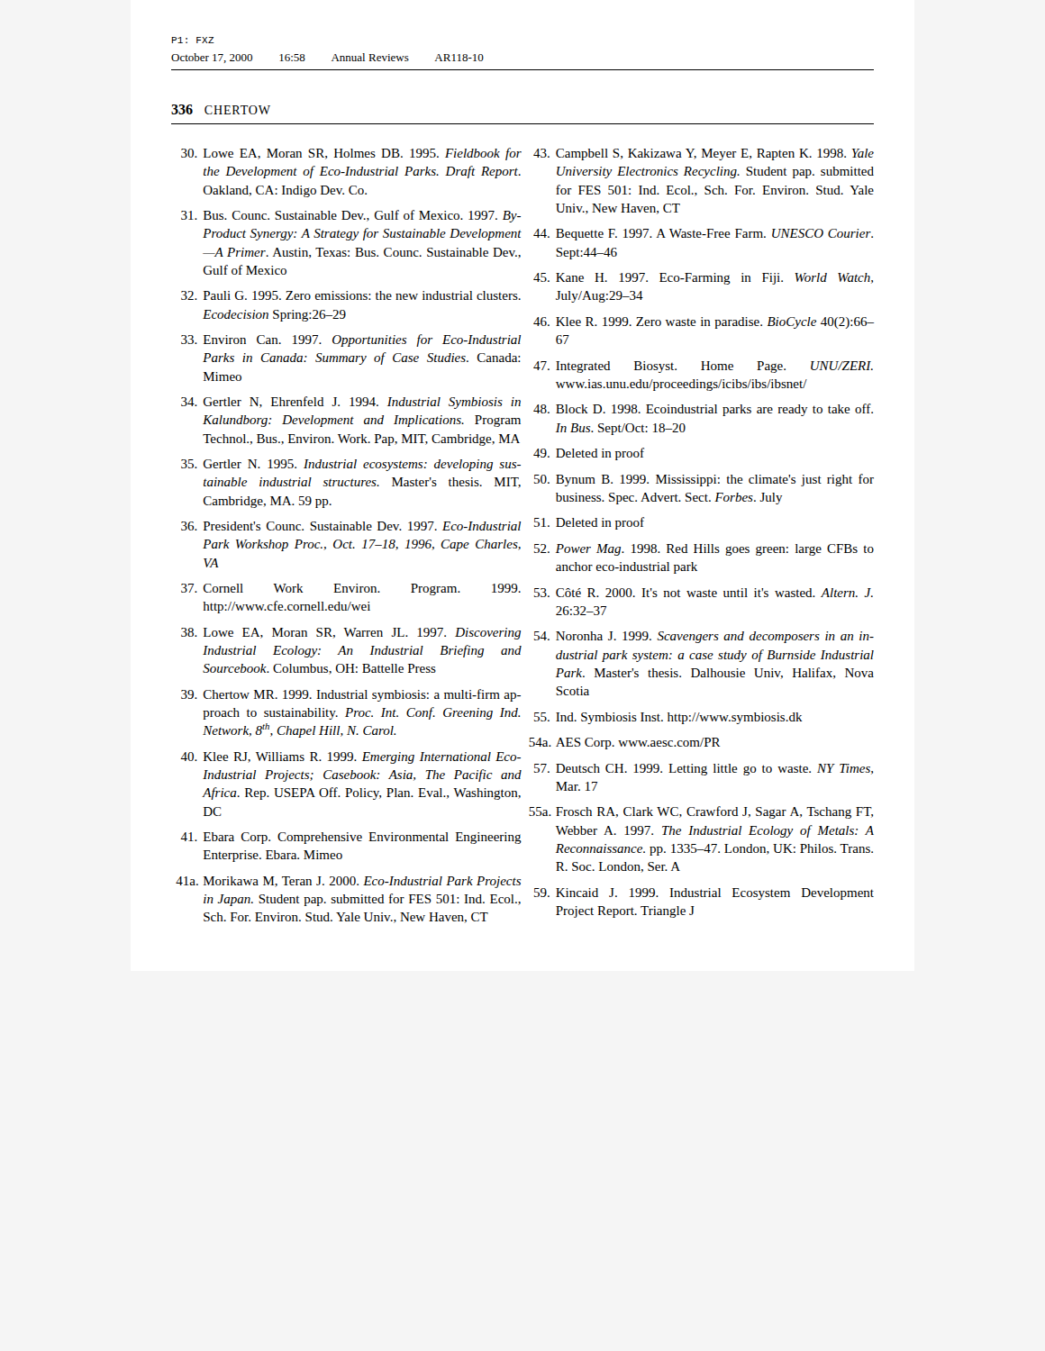P1: FXZ
October 17, 2000 16:58 Annual Reviews AR118-10
336 CHERTOW
Lowe EA, Moran SR, Holmes DB. 1995. Fieldbook for the Development of Eco-Industrial Parks. Draft Report. Oakland, CA: Indigo Dev. Co.
Bus. Counc. Sustainable Dev., Gulf of Mexico. 1997. By-Product Synergy: A Strategy for Sustainable Development—A Primer. Austin, Texas: Bus. Counc. Sustainable Dev., Gulf of Mexico
Pauli G. 1995. Zero emissions: the new industrial clusters. Ecodecision Spring:26–29
Environ Can. 1997. Opportunities for Eco-Industrial Parks in Canada: Summary of Case Studies. Canada: Mimeo
Gertler N, Ehrenfeld J. 1994. Industrial Symbiosis in Kalundborg: Development and Implications. Program Technol., Bus., Environ. Work. Pap, MIT, Cambridge, MA
Gertler N. 1995. Industrial ecosystems: developing sustainable industrial structures. Master's thesis. MIT, Cambridge, MA. 59 pp.
President's Counc. Sustainable Dev. 1997. Eco-Industrial Park Workshop Proc., Oct. 17–18, 1996, Cape Charles, VA
Cornell Work Environ. Program. 1999. http://www.cfe.cornell.edu/wei
Lowe EA, Moran SR, Warren JL. 1997. Discovering Industrial Ecology: An Industrial Briefing and Sourcebook. Columbus, OH: Battelle Press
Chertow MR. 1999. Industrial symbiosis: a multi-firm approach to sustainability. Proc. Int. Conf. Greening Ind. Network, 8th, Chapel Hill, N. Carol.
Klee RJ, Williams R. 1999. Emerging International Eco-Industrial Projects; Casebook: Asia, The Pacific and Africa. Rep. USEPA Off. Policy, Plan. Eval., Washington, DC
Ebara Corp. Comprehensive Environmental Engineering Enterprise. Ebara. Mimeo
41a. Morikawa M, Teran J. 2000. Eco-Industrial Park Projects in Japan. Student pap. submitted for FES 501: Ind. Ecol., Sch. For. Environ. Stud. Yale Univ., New Haven, CT
Campbell S, Kakizawa Y, Meyer E, Rapten K. 1998. Yale University Electronics Recycling. Student pap. submitted for FES 501: Ind. Ecol., Sch. For. Environ. Stud. Yale Univ., New Haven, CT
Bequette F. 1997. A Waste-Free Farm. UNESCO Courier. Sept:44–46
Kane H. 1997. Eco-Farming in Fiji. World Watch, July/Aug:29–34
Klee R. 1999. Zero waste in paradise. BioCycle 40(2):66–67
Integrated Biosyst. Home Page. UNU/ZERI. www.ias.unu.edu/proceedings/icibs/ibs/ibsnet/
Block D. 1998. Ecoindustrial parks are ready to take off. In Bus. Sept/Oct: 18–20
Deleted in proof
Bynum B. 1999. Mississippi: the climate's just right for business. Spec. Advert. Sect. Forbes. July
Deleted in proof
Power Mag. 1998. Red Hills goes green: large CFBs to anchor eco-industrial park
Côté R. 2000. It's not waste until it's wasted. Altern. J. 26:32–37
Noronha J. 1999. Scavengers and decomposers in an industrial park system: a case study of Burnside Industrial Park. Master's thesis. Dalhousie Univ, Halifax, Nova Scotia
Ind. Symbiosis Inst. http://www.symbiosis.dk
54a. AES Corp. www.aesc.com/PR
Deutsch CH. 1999. Letting little go to waste. NY Times, Mar. 17
55a. Frosch RA, Clark WC, Crawford J, Sagar A, Tschang FT, Webber A. 1997. The Industrial Ecology of Metals: A Reconnaissance. pp. 1335–47. London, UK: Philos. Trans. R. Soc. London, Ser. A
Kincaid J. 1999. Industrial Ecosystem Development Project Report. Triangle J